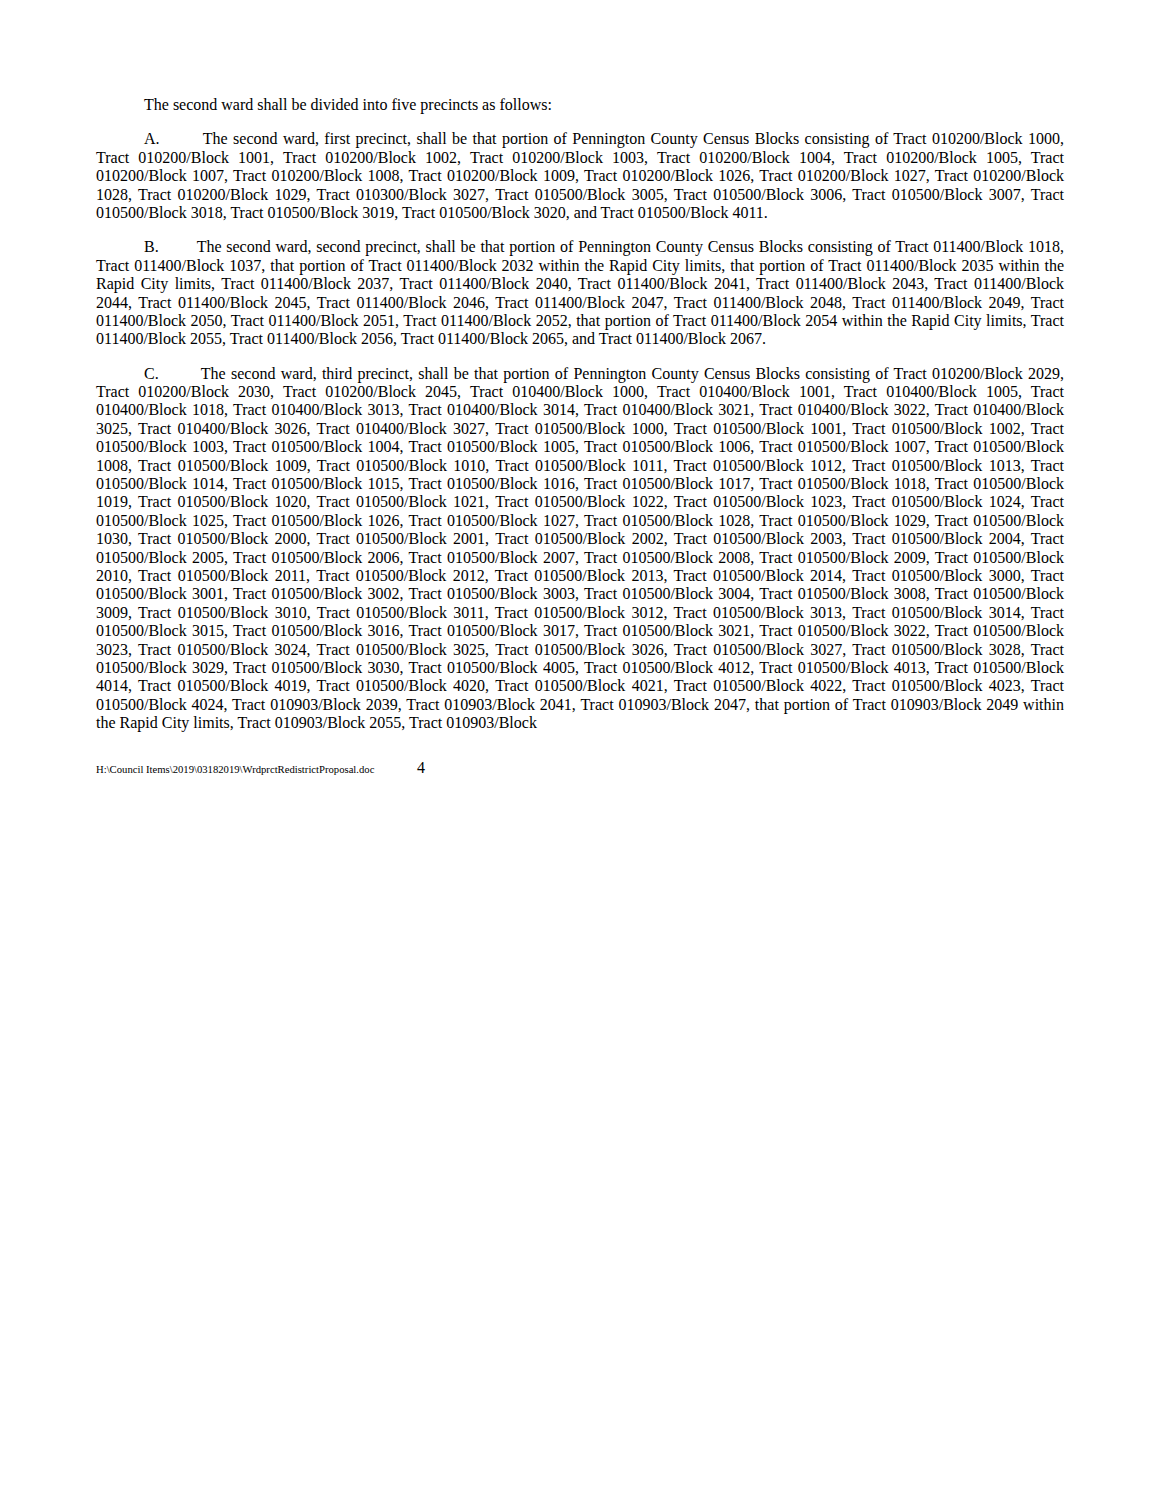The second ward shall be divided into five precincts as follows:
A. The second ward, first precinct, shall be that portion of Pennington County Census Blocks consisting of Tract 010200/Block 1000, Tract 010200/Block 1001, Tract 010200/Block 1002, Tract 010200/Block 1003, Tract 010200/Block 1004, Tract 010200/Block 1005, Tract 010200/Block 1007, Tract 010200/Block 1008, Tract 010200/Block 1009, Tract 010200/Block 1026, Tract 010200/Block 1027, Tract 010200/Block 1028, Tract 010200/Block 1029, Tract 010300/Block 3027, Tract 010500/Block 3005, Tract 010500/Block 3006, Tract 010500/Block 3007, Tract 010500/Block 3018, Tract 010500/Block 3019, Tract 010500/Block 3020, and Tract 010500/Block 4011.
B. The second ward, second precinct, shall be that portion of Pennington County Census Blocks consisting of Tract 011400/Block 1018, Tract 011400/Block 1037, that portion of Tract 011400/Block 2032 within the Rapid City limits, that portion of Tract 011400/Block 2035 within the Rapid City limits, Tract 011400/Block 2037, Tract 011400/Block 2040, Tract 011400/Block 2041, Tract 011400/Block 2043, Tract 011400/Block 2044, Tract 011400/Block 2045, Tract 011400/Block 2046, Tract 011400/Block 2047, Tract 011400/Block 2048, Tract 011400/Block 2049, Tract 011400/Block 2050, Tract 011400/Block 2051, Tract 011400/Block 2052, that portion of Tract 011400/Block 2054 within the Rapid City limits, Tract 011400/Block 2055, Tract 011400/Block 2056, Tract 011400/Block 2065, and Tract 011400/Block 2067.
C. The second ward, third precinct, shall be that portion of Pennington County Census Blocks consisting of Tract 010200/Block 2029, Tract 010200/Block 2030, Tract 010200/Block 2045, Tract 010400/Block 1000, Tract 010400/Block 1001, Tract 010400/Block 1005, Tract 010400/Block 1018, Tract 010400/Block 3013, Tract 010400/Block 3014, Tract 010400/Block 3021, Tract 010400/Block 3022, Tract 010400/Block 3025, Tract 010400/Block 3026, Tract 010400/Block 3027, Tract 010500/Block 1000, Tract 010500/Block 1001, Tract 010500/Block 1002, Tract 010500/Block 1003, Tract 010500/Block 1004, Tract 010500/Block 1005, Tract 010500/Block 1006, Tract 010500/Block 1007, Tract 010500/Block 1008, Tract 010500/Block 1009, Tract 010500/Block 1010, Tract 010500/Block 1011, Tract 010500/Block 1012, Tract 010500/Block 1013, Tract 010500/Block 1014, Tract 010500/Block 1015, Tract 010500/Block 1016, Tract 010500/Block 1017, Tract 010500/Block 1018, Tract 010500/Block 1019, Tract 010500/Block 1020, Tract 010500/Block 1021, Tract 010500/Block 1022, Tract 010500/Block 1023, Tract 010500/Block 1024, Tract 010500/Block 1025, Tract 010500/Block 1026, Tract 010500/Block 1027, Tract 010500/Block 1028, Tract 010500/Block 1029, Tract 010500/Block 1030, Tract 010500/Block 2000, Tract 010500/Block 2001, Tract 010500/Block 2002, Tract 010500/Block 2003, Tract 010500/Block 2004, Tract 010500/Block 2005, Tract 010500/Block 2006, Tract 010500/Block 2007, Tract 010500/Block 2008, Tract 010500/Block 2009, Tract 010500/Block 2010, Tract 010500/Block 2011, Tract 010500/Block 2012, Tract 010500/Block 2013, Tract 010500/Block 2014, Tract 010500/Block 3000, Tract 010500/Block 3001, Tract 010500/Block 3002, Tract 010500/Block 3003, Tract 010500/Block 3004, Tract 010500/Block 3008, Tract 010500/Block 3009, Tract 010500/Block 3010, Tract 010500/Block 3011, Tract 010500/Block 3012, Tract 010500/Block 3013, Tract 010500/Block 3014, Tract 010500/Block 3015, Tract 010500/Block 3016, Tract 010500/Block 3017, Tract 010500/Block 3021, Tract 010500/Block 3022, Tract 010500/Block 3023, Tract 010500/Block 3024, Tract 010500/Block 3025, Tract 010500/Block 3026, Tract 010500/Block 3027, Tract 010500/Block 3028, Tract 010500/Block 3029, Tract 010500/Block 3030, Tract 010500/Block 4005, Tract 010500/Block 4012, Tract 010500/Block 4013, Tract 010500/Block 4014, Tract 010500/Block 4019, Tract 010500/Block 4020, Tract 010500/Block 4021, Tract 010500/Block 4022, Tract 010500/Block 4023, Tract 010500/Block 4024, Tract 010903/Block 2039, Tract 010903/Block 2041, Tract 010903/Block 2047, that portion of Tract 010903/Block 2049 within the Rapid City limits, Tract 010903/Block 2055, Tract 010903/Block
H:\Council Items\2019\03182019\WrdprctRedistrictProposal.doc 4